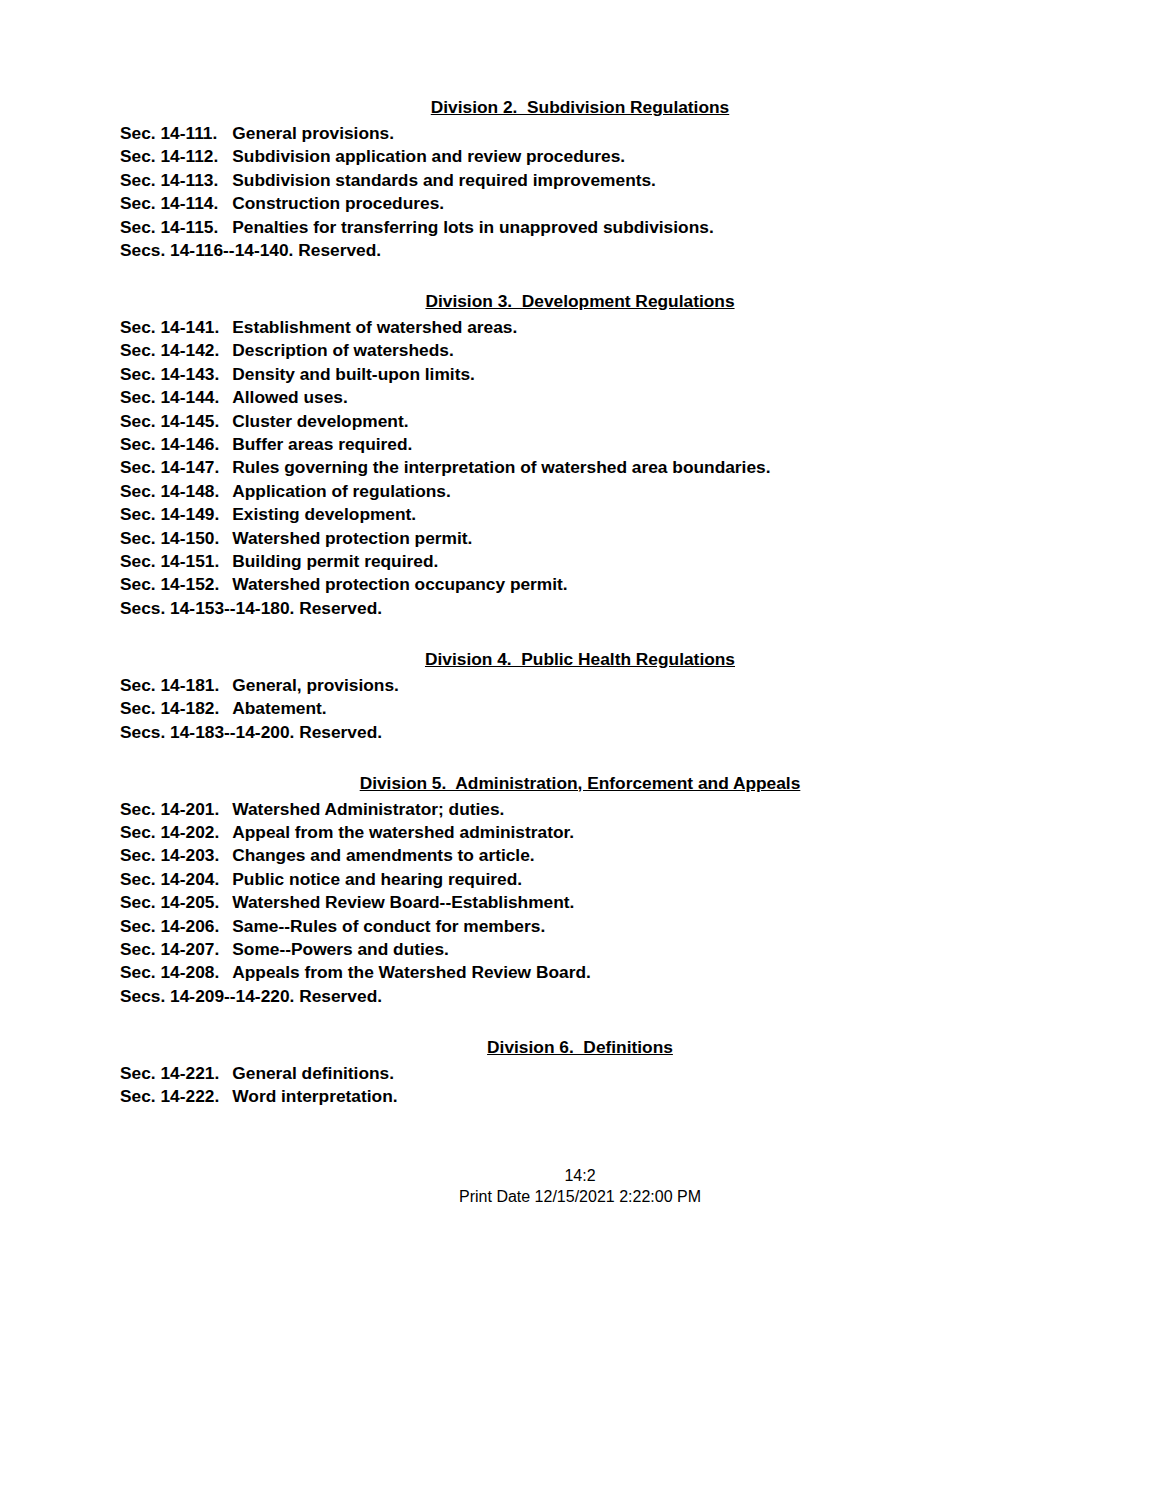Division 2. Subdivision Regulations
Sec. 14-111. General provisions.
Sec. 14-112. Subdivision application and review procedures.
Sec. 14-113. Subdivision standards and required improvements.
Sec. 14-114. Construction procedures.
Sec. 14-115. Penalties for transferring lots in unapproved subdivisions.
Secs. 14-116--14-140. Reserved.
Division 3. Development Regulations
Sec. 14-141. Establishment of watershed areas.
Sec. 14-142. Description of watersheds.
Sec. 14-143. Density and built-upon limits.
Sec. 14-144. Allowed uses.
Sec. 14-145. Cluster development.
Sec. 14-146. Buffer areas required.
Sec. 14-147. Rules governing the interpretation of watershed area boundaries.
Sec. 14-148. Application of regulations.
Sec. 14-149. Existing development.
Sec. 14-150. Watershed protection permit.
Sec. 14-151. Building permit required.
Sec. 14-152. Watershed protection occupancy permit.
Secs. 14-153--14-180. Reserved.
Division 4. Public Health Regulations
Sec. 14-181. General, provisions.
Sec. 14-182. Abatement.
Secs. 14-183--14-200. Reserved.
Division 5. Administration, Enforcement and Appeals
Sec. 14-201. Watershed Administrator; duties.
Sec. 14-202. Appeal from the watershed administrator.
Sec. 14-203. Changes and amendments to article.
Sec. 14-204. Public notice and hearing required.
Sec. 14-205. Watershed Review Board--Establishment.
Sec. 14-206. Same--Rules of conduct for members.
Sec. 14-207. Some--Powers and duties.
Sec. 14-208. Appeals from the Watershed Review Board.
Secs. 14-209--14-220. Reserved.
Division 6. Definitions
Sec. 14-221. General definitions.
Sec. 14-222. Word interpretation.
14:2
Print Date 12/15/2021 2:22:00 PM